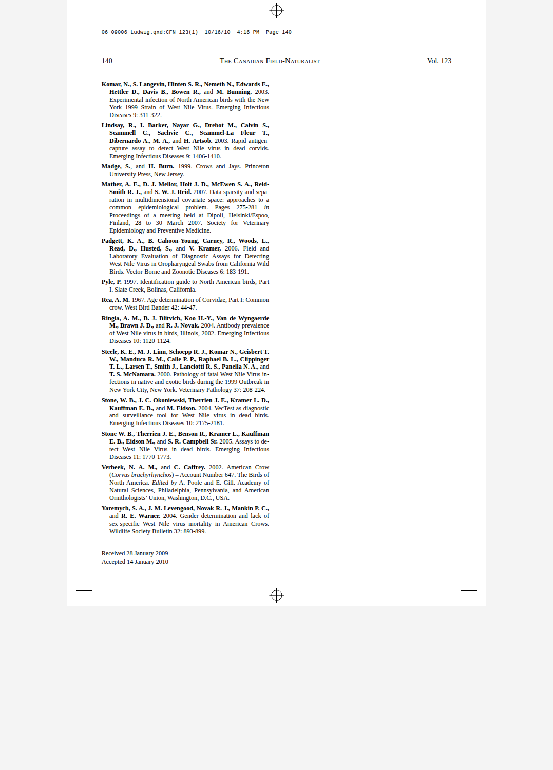06_09006_Ludwig.qxd:CFN 123(1) 10/16/10 4:16 PM Page 140
140 The Canadian Field-Naturalist Vol. 123
Komar, N., S. Langevin, Hinten S. R., Nemeth N., Edwards E., Hettler D., Davis B., Bowen R., and M. Bunning. 2003. Experimental infection of North American birds with the New York 1999 Strain of West Nile Virus. Emerging Infectious Diseases 9: 311-322.
Lindsay, R., I. Barker, Nayar G., Drebot M., Calvin S., Scammell C., Sachvie C., Scammel-La Fleur T., Dibernardo A., M. A., and H. Artsob. 2003. Rapid antigen-capture assay to detect West Nile virus in dead corvids. Emerging Infectious Diseases 9: 1406-1410.
Madge, S., and H. Burn. 1999. Crows and Jays. Princeton University Press, New Jersey.
Mather, A. E., D. J. Mellor, Holt J. D., McEwen S. A., Reid-Smith R. J., and S. W. J. Reid. 2007. Data sparsity and separation in multidimensional covariate space: approaches to a common epidemiological problem. Pages 275-281 in Proceedings of a meeting held at Dipoli, Helsinki/Espoo, Finland, 28 to 30 March 2007. Society for Veterinary Epidemiology and Preventive Medicine.
Padgett, K. A., B. Cahoon-Young, Carney, R., Woods, L., Read, D., Husted, S., and V. Kramer, 2006. Field and Laboratory Evaluation of Diagnostic Assays for Detecting West Nile Virus in Oropharyngeal Swabs from California Wild Birds. Vector-Borne and Zoonotic Diseases 6: 183-191.
Pyle, P. 1997. Identification guide to North American birds, Part I. Slate Creek, Bolinas, California.
Rea, A. M. 1967. Age determination of Corvidae, Part I: Common crow. West Bird Bander 42: 44-47.
Ringia, A. M., B. J. Blitvich, Koo H.-Y., Van de Wyngaerde M., Brawn J. D., and R. J. Novak. 2004. Antibody prevalence of West Nile virus in birds, Illinois, 2002. Emerging Infectious Diseases 10: 1120-1124.
Steele, K. E., M. J. Linn, Schoepp R. J., Komar N., Geisbert T. W., Manduca R. M., Calle P. P., Raphael B. L., Clippinger T. L., Larsen T., Smith J., Lanciotti R. S., Panella N. A., and T. S. McNamara. 2000. Pathology of fatal West Nile Virus infections in native and exotic birds during the 1999 Outbreak in New York City, New York. Veterinary Pathology 37: 208-224.
Stone, W. B., J. C. Okoniewski, Therrien J. E., Kramer L. D., Kauffman E. B., and M. Eidson. 2004. VecTest as diagnostic and surveillance tool for West Nile virus in dead birds. Emerging Infectious Diseases 10: 2175-2181.
Stone W. B., Therrien J. E., Benson R., Kramer L., Kauffman E. B., Eidson M., and S. R. Campbell Sr. 2005. Assays to detect West Nile Virus in dead birds. Emerging Infectious Diseases 11: 1770-1773.
Verbeek, N. A. M., and C. Caffrey. 2002. American Crow (Corvus brachyrhynchos) – Account Number 647. The Birds of North America. Edited by A. Poole and E. Gill. Academy of Natural Sciences, Philadelphia, Pennsylvania, and American Ornithologists’ Union, Washington, D.C., USA.
Yaremych, S. A., J. M. Levengood, Novak R. J., Mankin P. C., and R. E. Warner. 2004. Gender determination and lack of sex-specific West Nile virus mortality in American Crows. Wildlife Society Bulletin 32: 893-899.
Received 28 January 2009
Accepted 14 January 2010